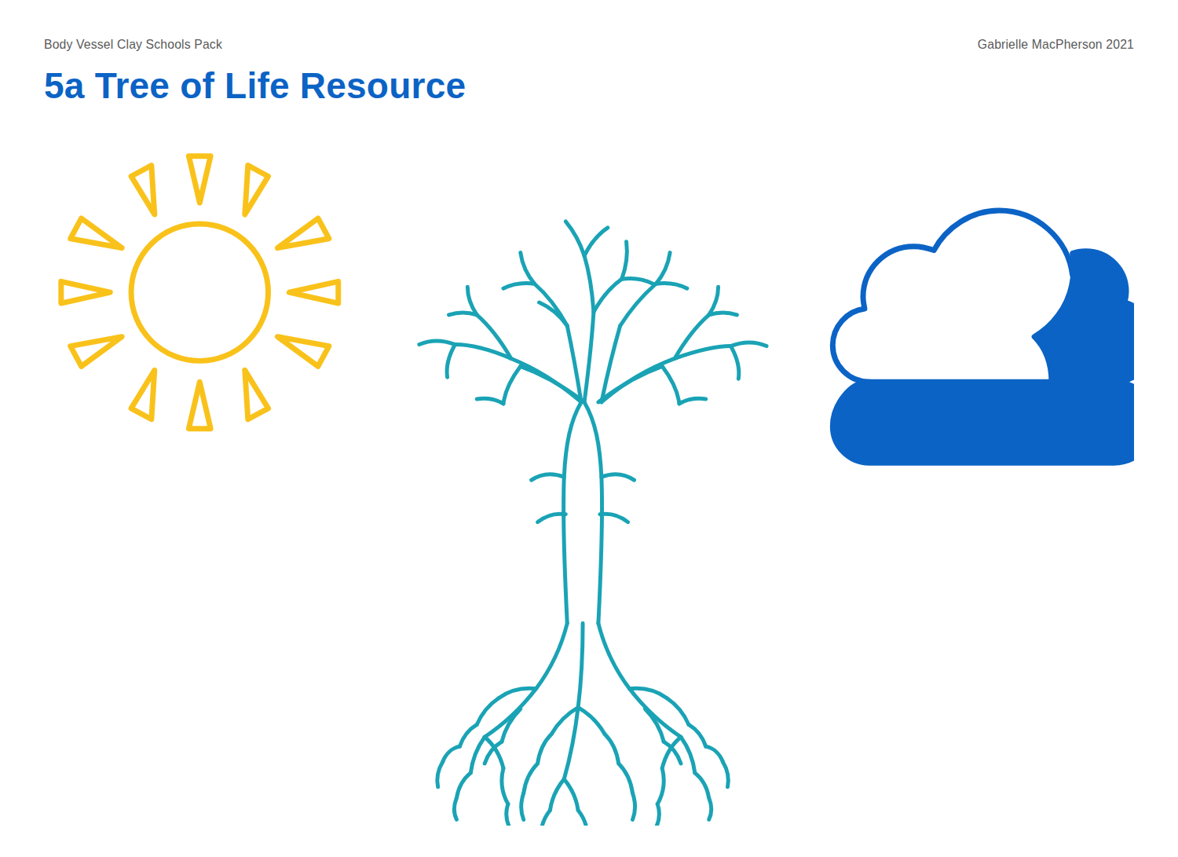Body Vessel Clay Schools Pack
Gabrielle MacPherson 2021
5a Tree of Life Resource
Illustration
Sun, tree with roots, and cloud A yellow outlined sun on the left, a teal outlined bare tree with branches above and roots below in the centre, and a blue outlined cloud on the right.